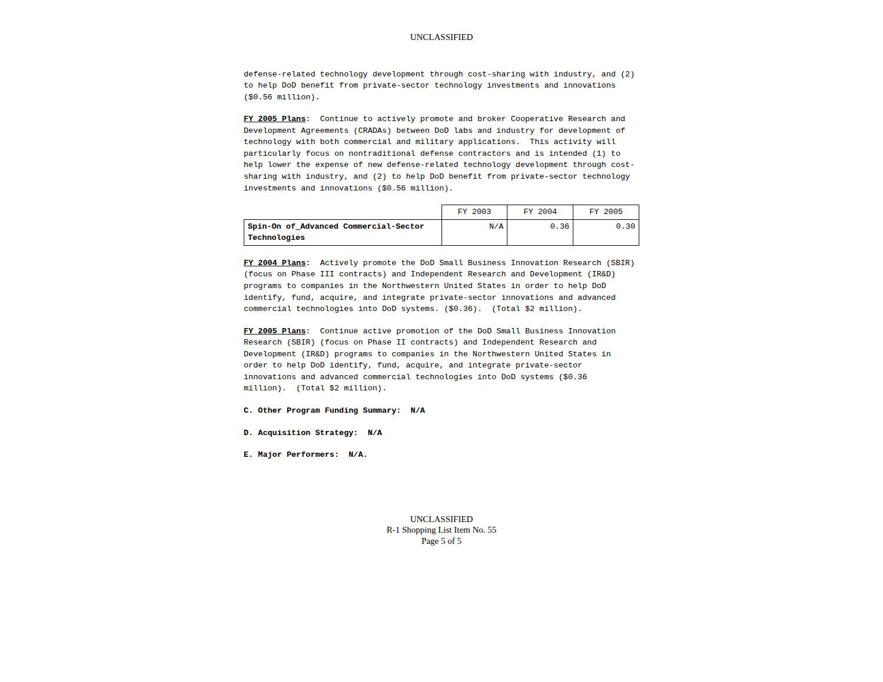UNCLASSIFIED
defense-related technology development through cost-sharing with industry, and (2) to help DoD benefit from private-sector technology investments and innovations ($0.56 million).
FY 2005 Plans: Continue to actively promote and broker Cooperative Research and Development Agreements (CRADAs) between DoD labs and industry for development of technology with both commercial and military applications. This activity will particularly focus on nontraditional defense contractors and is intended (1) to help lower the expense of new defense-related technology development through cost-sharing with industry, and (2) to help DoD benefit from private-sector technology investments and innovations ($0.56 million).
| | FY 2003 | FY 2004 | FY 2005 |
| Spin-On of Advanced Commercial-Sector Technologies | N/A | 0.36 | 0.30 |
FY 2004 Plans: Actively promote the DoD Small Business Innovation Research (SBIR) (focus on Phase III contracts) and Independent Research and Development (IR&D) programs to companies in the Northwestern United States in order to help DoD identify, fund, acquire, and integrate private-sector innovations and advanced commercial technologies into DoD systems. ($0.36). (Total $2 million).
FY 2005 Plans: Continue active promotion of the DoD Small Business Innovation Research (SBIR) (focus on Phase II contracts) and Independent Research and Development (IR&D) programs to companies in the Northwestern United States in order to help DoD identify, fund, acquire, and integrate private-sector innovations and advanced commercial technologies into DoD systems ($0.36 million). (Total $2 million).
C. Other Program Funding Summary: N/A
D. Acquisition Strategy: N/A
E. Major Performers: N/A.
UNCLASSIFIED
R-1 Shopping List Item No. 55
Page 5 of 5